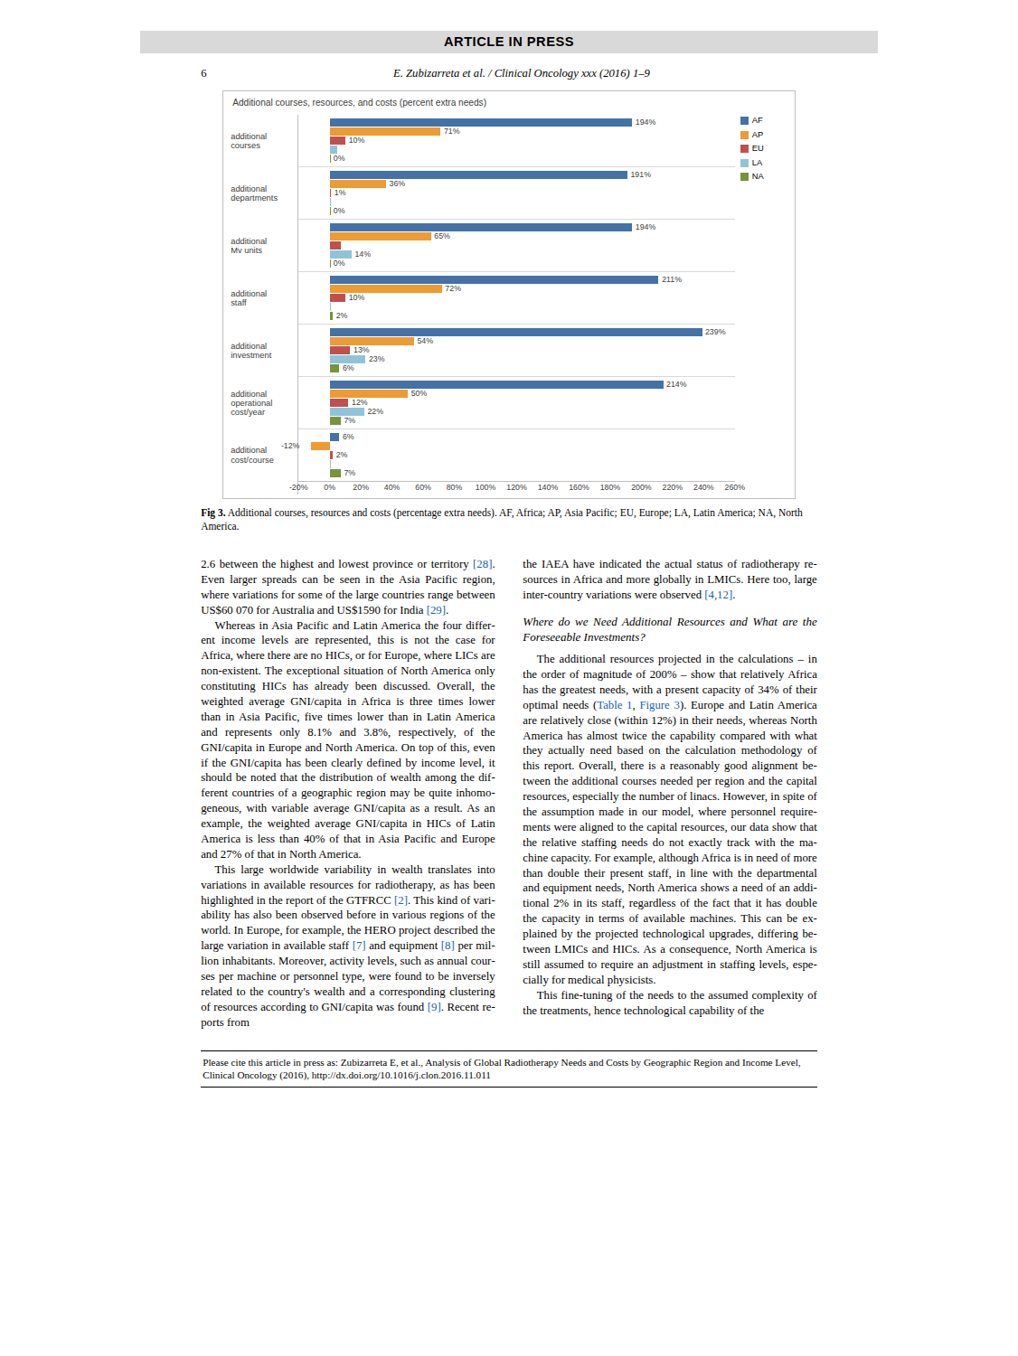ARTICLE IN PRESS
6
E. Zubizarreta et al. / Clinical Oncology xxx (2016) 1–9
Additional courses, resources, and costs (percent extra needs)
| additional courses | 194% 71% 10% 0% |
| additional departments | 191% 36% 1% 0% |
| additional Mv units | 194% 65% 14% 0% |
| additional staff | 211% 72% 10% 2% |
| additional investment | 239% 54% 13% 23% 6% |
| additional operational cost/year | 214% 50% 12% 22% 7% |
| additional cost/course | 6% -12% 2% 7% |
| | -20% 0% 20% 40% 60% 80% 100% 120% 140% 160% 180% 200% 220% 240% 260% |
AF
AP
EU
LA
NA
Fig 3. Additional courses, resources and costs (percentage extra needs). AF, Africa; AP, Asia Pacific; EU, Europe; LA, Latin America; NA, North America.
2.6 between the highest and lowest province or territory [28]. Even larger spreads can be seen in the Asia Pacific region, where variations for some of the large countries range between US$60 070 for Australia and US$1590 for India [29].
Whereas in Asia Pacific and Latin America the four different income levels are represented, this is not the case for Africa, where there are no HICs, or for Europe, where LICs are non-existent. The exceptional situation of North America only constituting HICs has already been discussed. Overall, the weighted average GNI/capita in Africa is three times lower than in Asia Pacific, five times lower than in Latin America and represents only 8.1% and 3.8%, respectively, of the GNI/capita in Europe and North America. On top of this, even if the GNI/capita has been clearly defined by income level, it should be noted that the distribution of wealth among the different countries of a geographic region may be quite inhomogeneous, with variable average GNI/capita as a result. As an example, the weighted average GNI/capita in HICs of Latin America is less than 40% of that in Asia Pacific and Europe and 27% of that in North America.
This large worldwide variability in wealth translates into variations in available resources for radiotherapy, as has been highlighted in the report of the GTFRCC [2]. This kind of variability has also been observed before in various regions of the world. In Europe, for example, the HERO project described the large variation in available staff [7] and equipment [8] per million inhabitants. Moreover, activity levels, such as annual courses per machine or personnel type, were found to be inversely related to the country's wealth and a corresponding clustering of resources according to GNI/capita was found [9]. Recent reports from
the IAEA have indicated the actual status of radiotherapy resources in Africa and more globally in LMICs. Here too, large inter-country variations were observed [4,12].
Where do we Need Additional Resources and What are the Foreseeable Investments?
The additional resources projected in the calculations – in the order of magnitude of 200% – show that relatively Africa has the greatest needs, with a present capacity of 34% of their optimal needs (Table 1, Figure 3). Europe and Latin America are relatively close (within 12%) in their needs, whereas North America has almost twice the capability compared with what they actually need based on the calculation methodology of this report. Overall, there is a reasonably good alignment between the additional courses needed per region and the capital resources, especially the number of linacs. However, in spite of the assumption made in our model, where personnel requirements were aligned to the capital resources, our data show that the relative staffing needs do not exactly track with the machine capacity. For example, although Africa is in need of more than double their present staff, in line with the departmental and equipment needs, North America shows a need of an additional 2% in its staff, regardless of the fact that it has double the capacity in terms of available machines. This can be explained by the projected technological upgrades, differing between LMICs and HICs. As a consequence, North America is still assumed to require an adjustment in staffing levels, especially for medical physicists.
This fine-tuning of the needs to the assumed complexity of the treatments, hence technological capability of the
Please cite this article in press as: Zubizarreta E, et al., Analysis of Global Radiotherapy Needs and Costs by Geographic Region and Income Level, Clinical Oncology (2016), http://dx.doi.org/10.1016/j.clon.2016.11.011